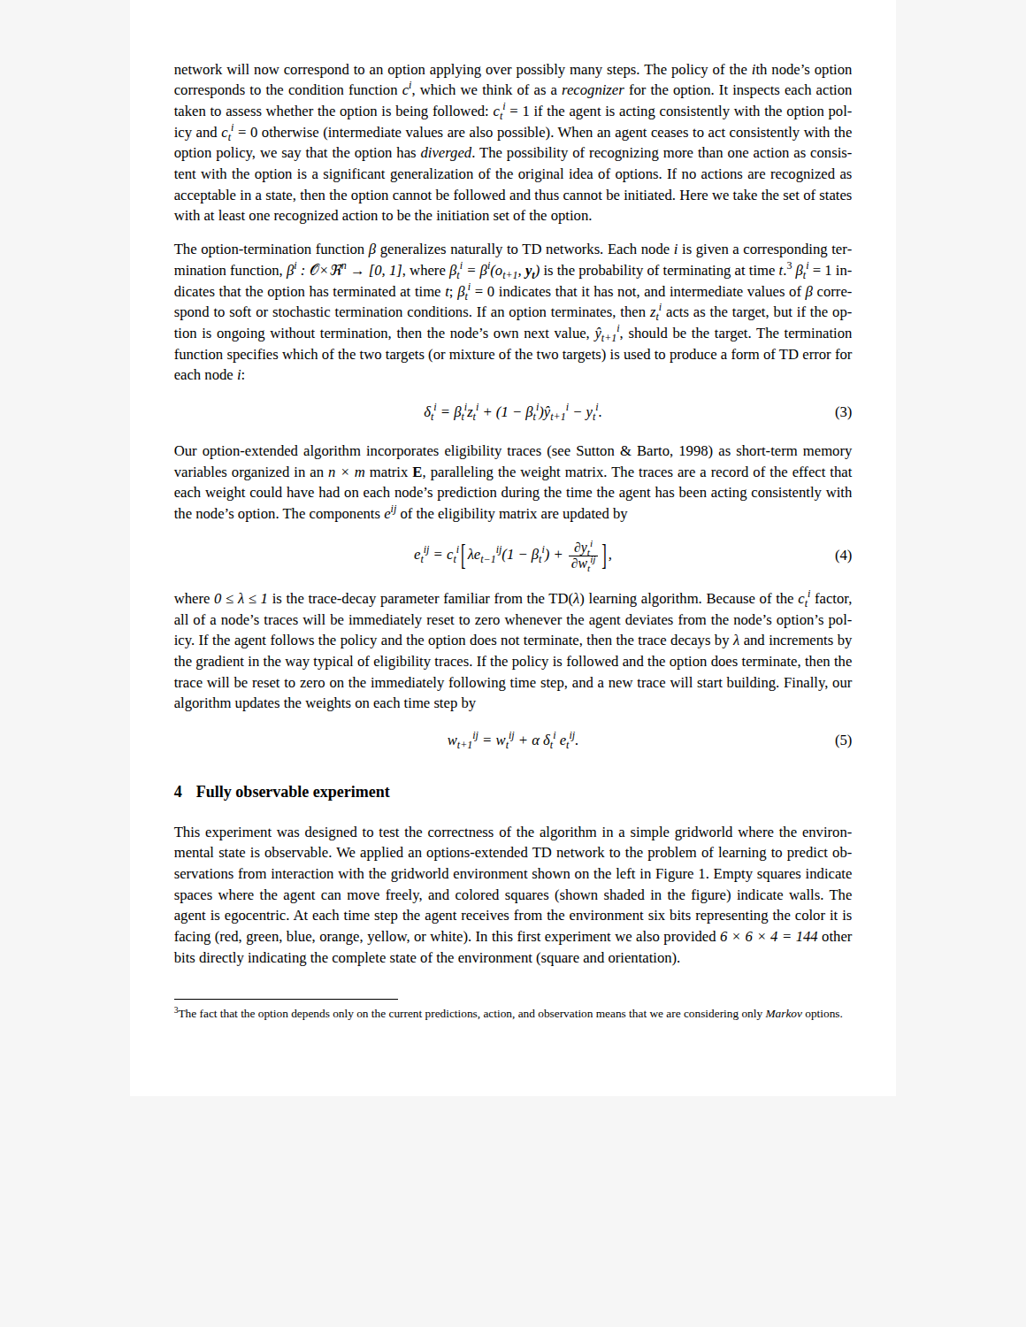network will now correspond to an option applying over possibly many steps. The policy of the ith node’s option corresponds to the condition function ci, which we think of as a recognizer for the option. It inspects each action taken to assess whether the option is being followed: cti = 1 if the agent is acting consistently with the option policy and cti = 0 otherwise (intermediate values are also possible). When an agent ceases to act consistently with the option policy, we say that the option has diverged. The possibility of recognizing more than one action as consistent with the option is a significant generalization of the original idea of options. If no actions are recognized as acceptable in a state, then the option cannot be followed and thus cannot be initiated. Here we take the set of states with at least one recognized action to be the initiation set of the option.
The option-termination function β generalizes naturally to TD networks. Each node i is given a corresponding termination function, βi : 𝒪×ℜn → [0, 1], where βti = βi(ot+1, yt) is the probability of terminating at time t.3 βti = 1 indicates that the option has terminated at time t; βti = 0 indicates that it has not, and intermediate values of β correspond to soft or stochastic termination conditions. If an option terminates, then zti acts as the target, but if the option is ongoing without termination, then the node’s own next value, ŷt+1i, should be the target. The termination function specifies which of the two targets (or mixture of the two targets) is used to produce a form of TD error for each node i:
δti = βtizti + (1 − βti)ŷt+1i − yti. (3)
Our option-extended algorithm incorporates eligibility traces (see Sutton & Barto, 1998) as short-term memory variables organized in an n × m matrix E, paralleling the weight matrix. The traces are a record of the effect that each weight could have had on each node’s prediction during the time the agent has been acting consistently with the node’s option. The components eij of the eligibility matrix are updated by
etij = cti[λet−1ij(1 − βti) + ∂yti∂wtij], (4)
where 0 ≤ λ ≤ 1 is the trace-decay parameter familiar from the TD(λ) learning algorithm. Because of the cti factor, all of a node’s traces will be immediately reset to zero whenever the agent deviates from the node’s option’s policy. If the agent follows the policy and the option does not terminate, then the trace decays by λ and increments by the gradient in the way typical of eligibility traces. If the policy is followed and the option does terminate, then the trace will be reset to zero on the immediately following time step, and a new trace will start building. Finally, our algorithm updates the weights on each time step by
wt+1ij = wtij + α δti etij. (5)
4 Fully observable experiment
This experiment was designed to test the correctness of the algorithm in a simple gridworld where the environmental state is observable. We applied an options-extended TD network to the problem of learning to predict observations from interaction with the gridworld environment shown on the left in Figure 1. Empty squares indicate spaces where the agent can move freely, and colored squares (shown shaded in the figure) indicate walls. The agent is egocentric. At each time step the agent receives from the environment six bits representing the color it is facing (red, green, blue, orange, yellow, or white). In this first experiment we also provided 6 × 6 × 4 = 144 other bits directly indicating the complete state of the environment (square and orientation).
3The fact that the option depends only on the current predictions, action, and observation means that we are considering only Markov options.